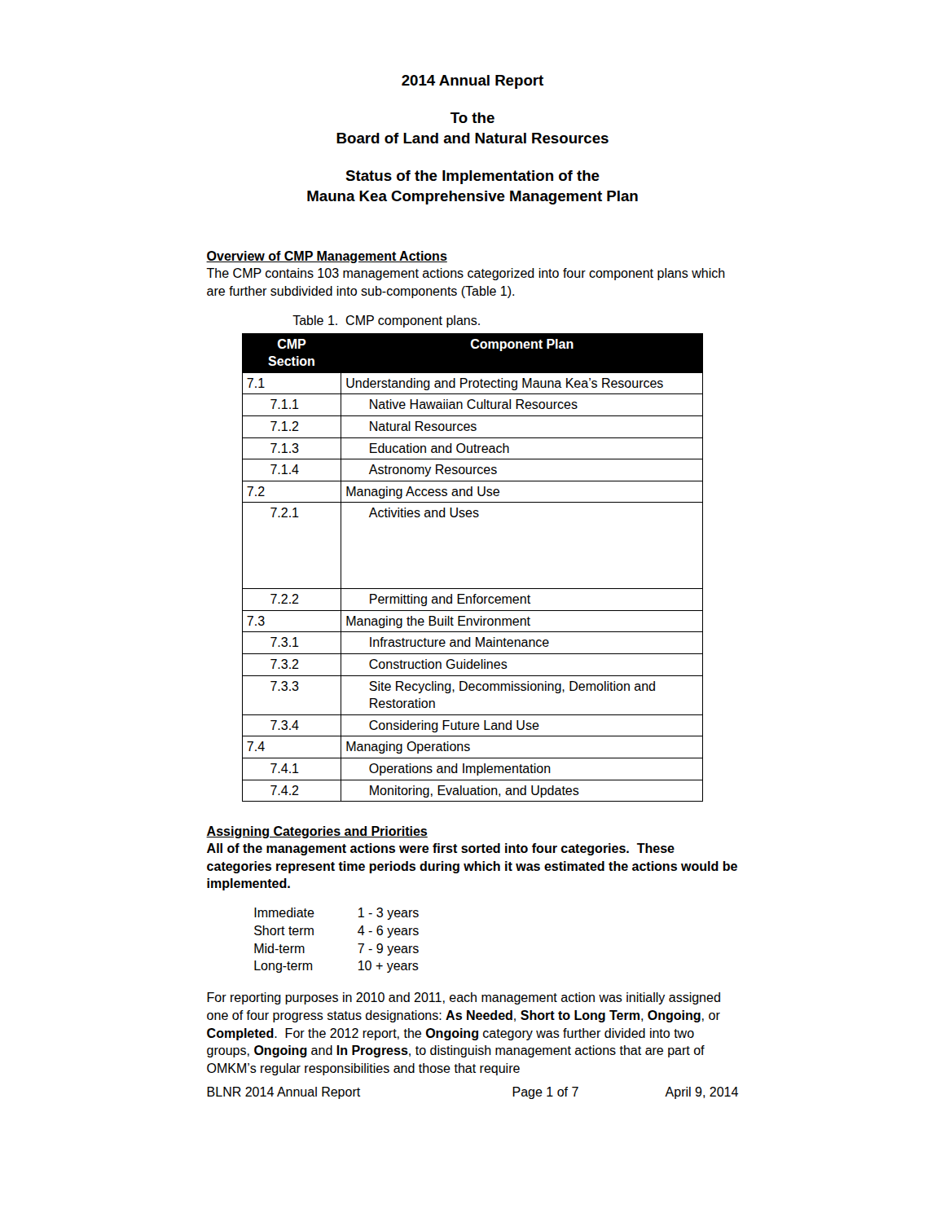2014 Annual Report
To the
Board of Land and Natural Resources
Status of the Implementation of the
Mauna Kea Comprehensive Management Plan
Overview of CMP Management Actions
The CMP contains 103 management actions categorized into four component plans which are further subdivided into sub-components (Table 1).
Table 1. CMP component plans.
| CMP Section | Component Plan |
| --- | --- |
| 7.1 | Understanding and Protecting Mauna Kea’s Resources |
| 7.1.1 | Native Hawaiian Cultural Resources |
| 7.1.2 | Natural Resources |
| 7.1.3 | Education and Outreach |
| 7.1.4 | Astronomy Resources |
| 7.2 | Managing Access and Use |
| 7.2.1 | Activities and Uses |
| 7.2.2 | Permitting and Enforcement |
| 7.3 | Managing the Built Environment |
| 7.3.1 | Infrastructure and Maintenance |
| 7.3.2 | Construction Guidelines |
| 7.3.3 | Site Recycling, Decommissioning, Demolition and Restoration |
| 7.3.4 | Considering Future Land Use |
| 7.4 | Managing Operations |
| 7.4.1 | Operations and Implementation |
| 7.4.2 | Monitoring, Evaluation, and Updates |
Assigning Categories and Priorities
All of the management actions were first sorted into four categories. These categories represent time periods during which it was estimated the actions would be implemented.
| Immediate | 1 - 3 years |
| Short term | 4 - 6 years |
| Mid-term | 7 - 9 years |
| Long-term | 10 + years |
For reporting purposes in 2010 and 2011, each management action was initially assigned one of four progress status designations: As Needed, Short to Long Term, Ongoing, or Completed. For the 2012 report, the Ongoing category was further divided into two groups, Ongoing and In Progress, to distinguish management actions that are part of OMKM’s regular responsibilities and those that require
| BLNR 2014 Annual Report | Page 1 of 7 | April 9, 2014 |